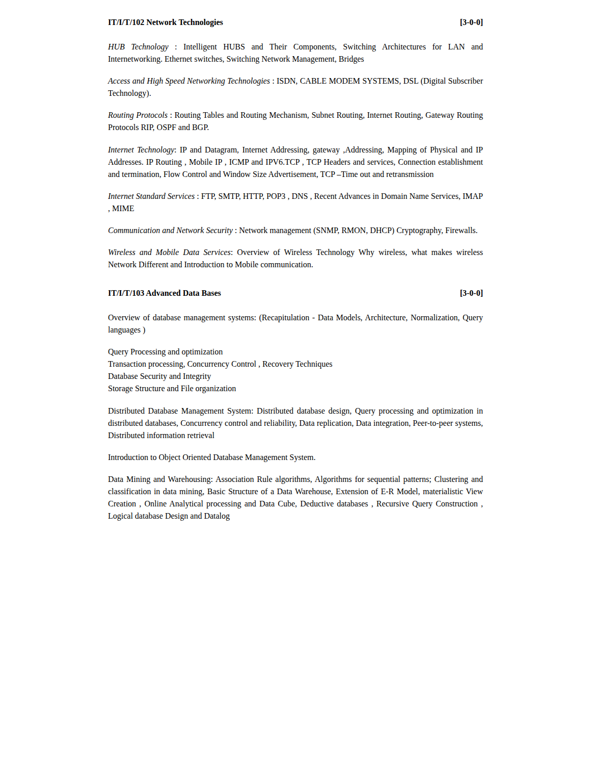IT/I/T/102 Network Technologies[3-0-0]
HUB Technology : Intelligent HUBS and Their Components, Switching Architectures for LAN and Internetworking. Ethernet switches, Switching Network Management, Bridges
Access and High Speed Networking Technologies : ISDN, CABLE MODEM SYSTEMS, DSL (Digital Subscriber Technology).
Routing Protocols : Routing Tables and Routing Mechanism, Subnet Routing, Internet Routing, Gateway Routing Protocols RIP, OSPF and BGP.
Internet Technology: IP and Datagram, Internet Addressing, gateway ,Addressing, Mapping of Physical and IP Addresses. IP Routing , Mobile IP , ICMP and IPV6.TCP , TCP Headers and services, Connection establishment and termination, Flow Control and Window Size Advertisement, TCP –Time out and retransmission
Internet Standard Services : FTP, SMTP, HTTP, POP3 , DNS , Recent Advances in Domain Name Services, IMAP , MIME
Communication and Network Security : Network management (SNMP, RMON, DHCP) Cryptography, Firewalls.
Wireless and Mobile Data Services: Overview of Wireless Technology Why wireless, what makes wireless Network Different and Introduction to Mobile communication.
IT/I/T/103 Advanced Data Bases[3-0-0]
Overview of database management systems: (Recapitulation - Data Models, Architecture, Normalization, Query languages )
Query Processing and optimization
Transaction processing, Concurrency Control , Recovery Techniques
Database Security and Integrity
Storage Structure and File organization
Distributed Database Management System: Distributed database design, Query processing and optimization in distributed databases, Concurrency control and reliability, Data replication, Data integration, Peer-to-peer systems, Distributed information retrieval
Introduction to Object Oriented Database Management System.
Data Mining and Warehousing: Association Rule algorithms, Algorithms for sequential patterns; Clustering and classification in data mining, Basic Structure of a Data Warehouse, Extension of E-R Model, materialistic View Creation , Online Analytical processing and Data Cube, Deductive databases , Recursive Query Construction , Logical database Design and Datalog